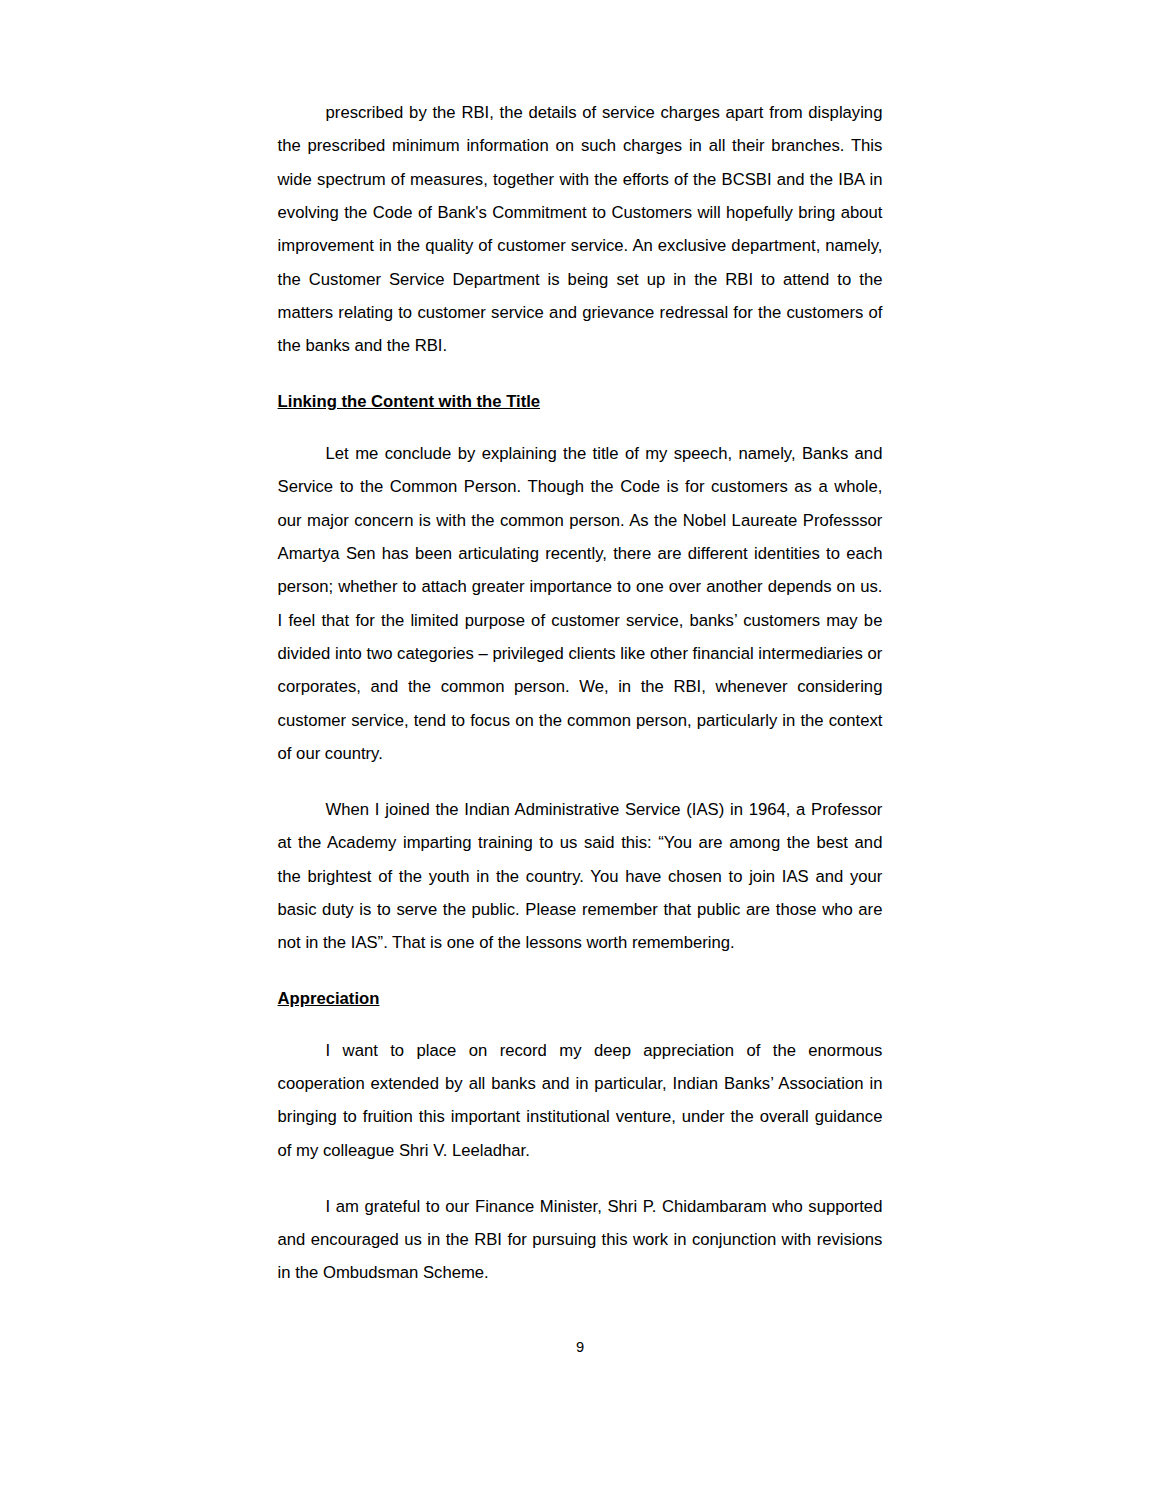prescribed by the RBI, the details of service charges apart from displaying the prescribed minimum information on such charges in all their branches. This wide spectrum of measures, together with the efforts of the BCSBI and the IBA in evolving the Code of Bank's Commitment to Customers will hopefully bring about improvement in the quality of customer service. An exclusive department, namely, the Customer Service Department is being set up in the RBI to attend to the matters relating to customer service and grievance redressal for the customers of the banks and the RBI.
Linking the Content with the Title
Let me conclude by explaining the title of my speech, namely, Banks and Service to the Common Person. Though the Code is for customers as a whole, our major concern is with the common person. As the Nobel Laureate Professsor Amartya Sen has been articulating recently, there are different identities to each person; whether to attach greater importance to one over another depends on us. I feel that for the limited purpose of customer service, banks’ customers may be divided into two categories – privileged clients like other financial intermediaries or corporates, and the common person. We, in the RBI, whenever considering customer service, tend to focus on the common person, particularly in the context of our country.
When I joined the Indian Administrative Service (IAS) in 1964, a Professor at the Academy imparting training to us said this: “You are among the best and the brightest of the youth in the country. You have chosen to join IAS and your basic duty is to serve the public. Please remember that public are those who are not in the IAS”. That is one of the lessons worth remembering.
Appreciation
I want to place on record my deep appreciation of the enormous cooperation extended by all banks and in particular, Indian Banks’ Association in bringing to fruition this important institutional venture, under the overall guidance of my colleague Shri V. Leeladhar.
I am grateful to our Finance Minister, Shri P. Chidambaram who supported and encouraged us in the RBI for pursuing this work in conjunction with revisions in the Ombudsman Scheme.
9